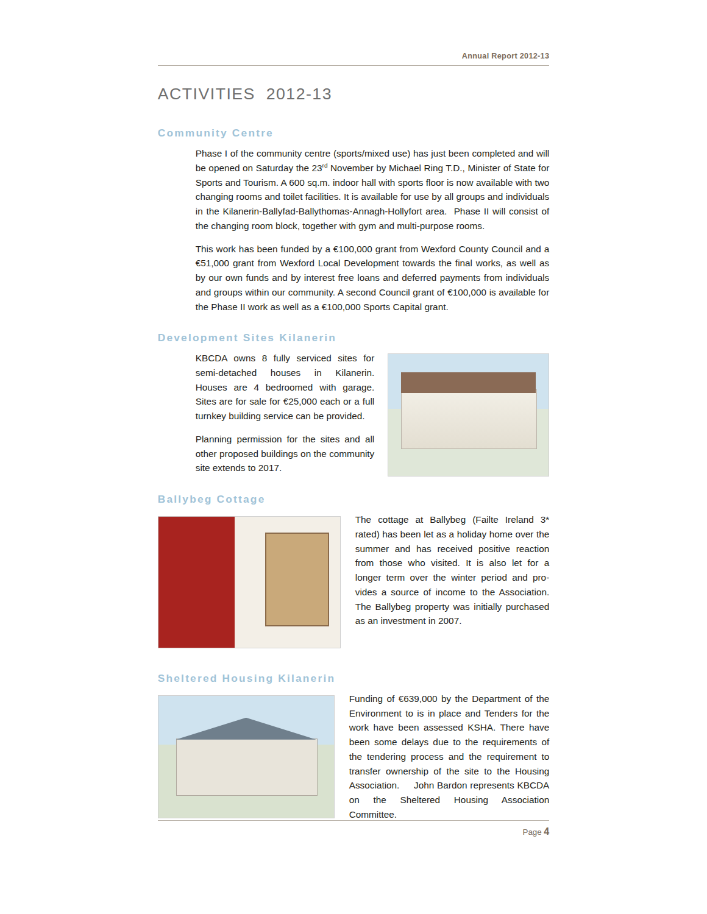Annual Report 2012-13
ACTIVITIES 2012-13
Community Centre
Phase I of the community centre (sports/mixed use) has just been completed and will be opened on Saturday the 23rd November by Michael Ring T.D., Minister of State for Sports and Tourism. A 600 sq.m. indoor hall with sports floor is now available with two changing rooms and toilet facilities. It is available for use by all groups and individuals in the Kilanerin-Ballyfad-Ballythomas-Annagh-Hollyfort area. Phase II will consist of the changing room block, together with gym and multi-purpose rooms.
This work has been funded by a €100,000 grant from Wexford County Council and a €51,000 grant from Wexford Local Development towards the final works, as well as by our own funds and by interest free loans and deferred payments from individuals and groups within our community. A second Council grant of €100,000 is available for the Phase II work as well as a €100,000 Sports Capital grant.
Development Sites Kilanerin
KBCDA owns 8 fully serviced sites for semi-detached houses in Kilanerin. Houses are 4 bedroomed with garage. Sites are for sale for €25,000 each or a full turnkey building service can be provided.
Planning permission for the sites and all other proposed buildings on the community site extends to 2017.
Ballybeg Cottage
The cottage at Ballybeg (Failte Ireland 3* rated) has been let as a holiday home over the summer and has received positive reaction from those who visited. It is also let for a longer term over the winter period and provides a source of income to the Association. The Ballybeg property was initially purchased as an investment in 2007.
Sheltered Housing Kilanerin
Funding of €639,000 by the Department of the Environment to is in place and Tenders for the work have been assessed KSHA. There have been some delays due to the requirements of the tendering process and the requirement to transfer ownership of the site to the Housing Association. John Bardon represents KBCDA on the Sheltered Housing Association Committee.
Page 4